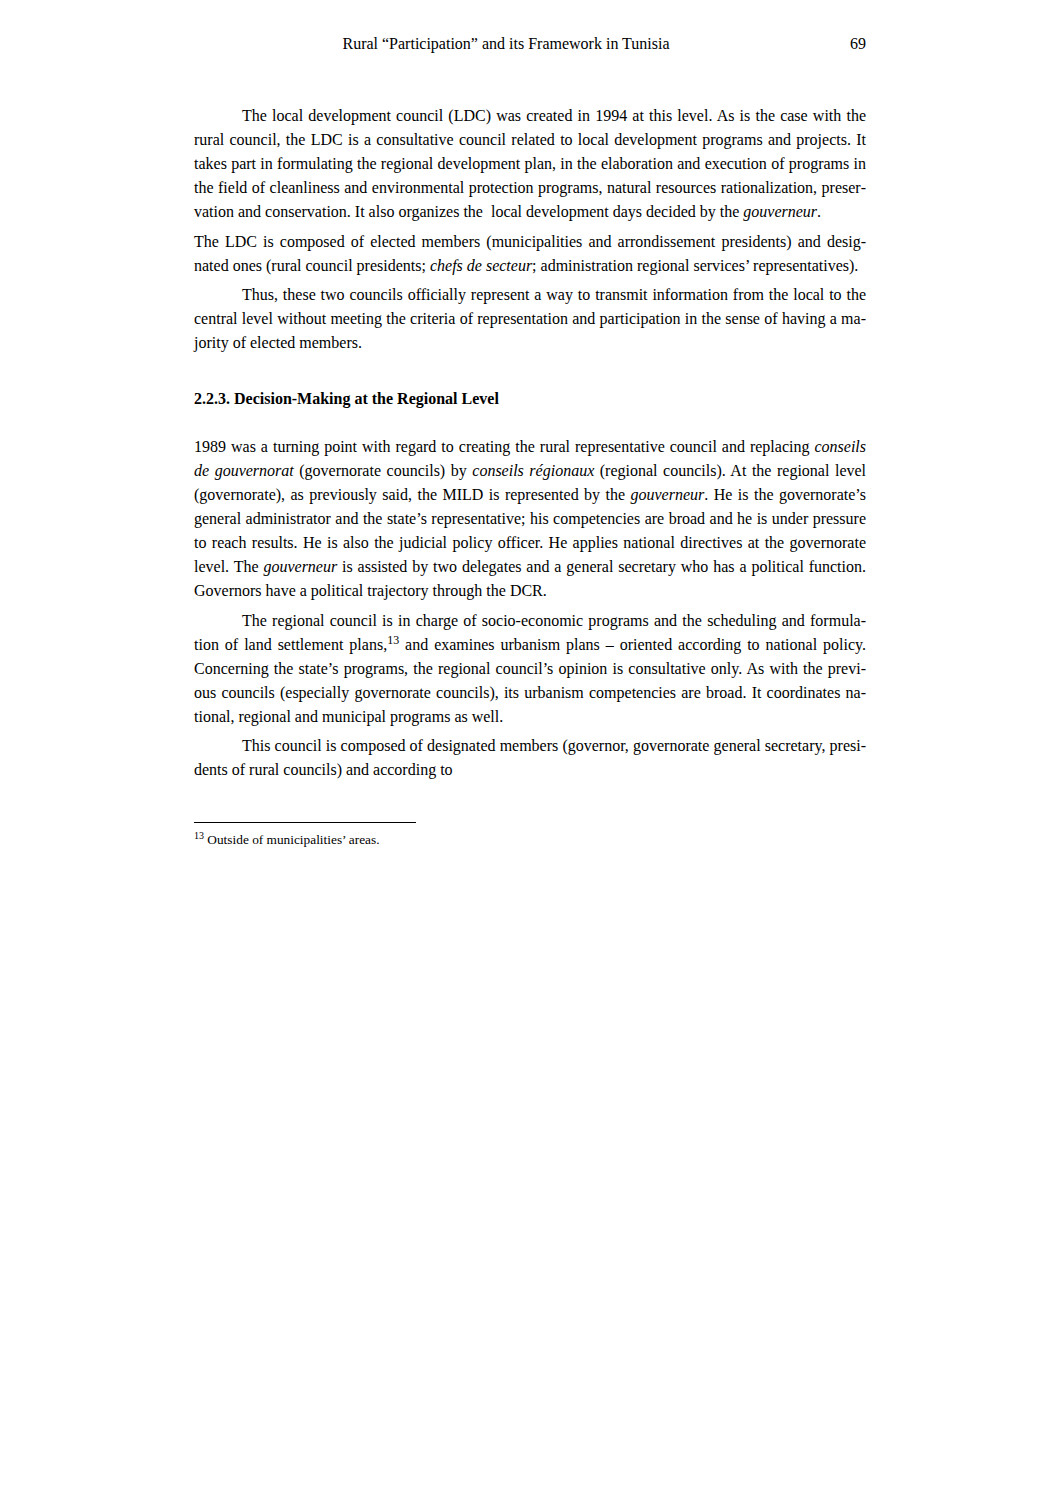Rural “Participation” and its Framework in Tunisia 69
The local development council (LDC) was created in 1994 at this level. As is the case with the rural council, the LDC is a consultative council related to local development programs and projects. It takes part in formulating the regional development plan, in the elaboration and execution of programs in the field of cleanliness and environmental protection programs, natural resources rationalization, preservation and conservation. It also organizes the local development days decided by the gouverneur.
The LDC is composed of elected members (municipalities and arrondissement presidents) and designated ones (rural council presidents; chefs de secteur; administration regional services’ representatives).
Thus, these two councils officially represent a way to transmit information from the local to the central level without meeting the criteria of representation and participation in the sense of having a majority of elected members.
2.2.3. Decision-Making at the Regional Level
1989 was a turning point with regard to creating the rural representative council and replacing conseils de gouvernorat (governorate councils) by conseils régionaux (regional councils). At the regional level (governorate), as previously said, the MILD is represented by the gouverneur. He is the governorate’s general administrator and the state’s representative; his competencies are broad and he is under pressure to reach results. He is also the judicial policy officer. He applies national directives at the governorate level. The gouverneur is assisted by two delegates and a general secretary who has a political function. Governors have a political trajectory through the DCR.
The regional council is in charge of socio-economic programs and the scheduling and formulation of land settlement plans,13 and examines urbanism plans – oriented according to national policy. Concerning the state’s programs, the regional council’s opinion is consultative only. As with the previous councils (especially governorate councils), its urbanism competencies are broad. It coordinates national, regional and municipal programs as well.
This council is composed of designated members (governor, governorate general secretary, presidents of rural councils) and according to
13 Outside of municipalities’ areas.